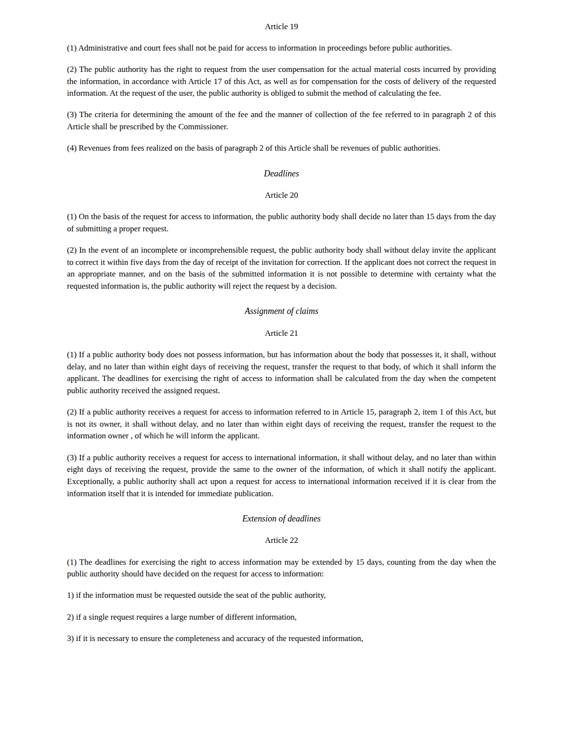Article 19
(1) Administrative and court fees shall not be paid for access to information in proceedings before public authorities.
(2) The public authority has the right to request from the user compensation for the actual material costs incurred by providing the information, in accordance with Article 17 of this Act, as well as for compensation for the costs of delivery of the requested information. At the request of the user, the public authority is obliged to submit the method of calculating the fee.
(3) The criteria for determining the amount of the fee and the manner of collection of the fee referred to in paragraph 2 of this Article shall be prescribed by the Commissioner.
(4) Revenues from fees realized on the basis of paragraph 2 of this Article shall be revenues of public authorities.
Deadlines
Article 20
(1) On the basis of the request for access to information, the public authority body shall decide no later than 15 days from the day of submitting a proper request.
(2) In the event of an incomplete or incomprehensible request, the public authority body shall without delay invite the applicant to correct it within five days from the day of receipt of the invitation for correction. If the applicant does not correct the request in an appropriate manner, and on the basis of the submitted information it is not possible to determine with certainty what the requested information is, the public authority will reject the request by a decision.
Assignment of claims
Article 21
(1) If a public authority body does not possess information, but has information about the body that possesses it, it shall, without delay, and no later than within eight days of receiving the request, transfer the request to that body, of which it shall inform the applicant. The deadlines for exercising the right of access to information shall be calculated from the day when the competent public authority received the assigned request.
(2) If a public authority receives a request for access to information referred to in Article 15, paragraph 2, item 1 of this Act, but is not its owner, it shall without delay, and no later than within eight days of receiving the request, transfer the request to the information owner , of which he will inform the applicant.
(3) If a public authority receives a request for access to international information, it shall without delay, and no later than within eight days of receiving the request, provide the same to the owner of the information, of which it shall notify the applicant. Exceptionally, a public authority shall act upon a request for access to international information received if it is clear from the information itself that it is intended for immediate publication.
Extension of deadlines
Article 22
(1) The deadlines for exercising the right to access information may be extended by 15 days, counting from the day when the public authority should have decided on the request for access to information:
1) if the information must be requested outside the seat of the public authority,
2) if a single request requires a large number of different information,
3) if it is necessary to ensure the completeness and accuracy of the requested information,